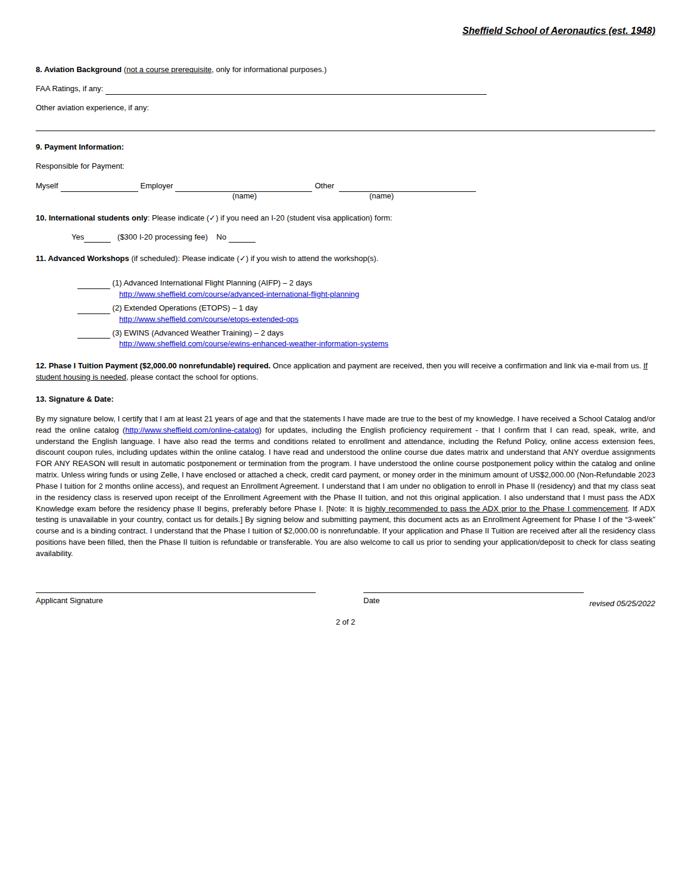Sheffield School of Aeronautics (est. 1948)
8. Aviation Background (not a course prerequisite, only for informational purposes.)
FAA Ratings, if any:
Other aviation experience, if any:
9. Payment Information:
Responsible for Payment:
Myself Employer Other
(name)(name)
10. International students only: Please indicate (✓) if you need an I-20 (student visa application) form:
Yes ($300 I-20 processing fee) No
11. Advanced Workshops (if scheduled): Please indicate (✓) if you wish to attend the workshop(s).
(1) Advanced International Flight Planning (AIFP) – 2 days http://www.sheffield.com/course/advanced-international-flight-planning
(2) Extended Operations (ETOPS) – 1 day http://www.sheffield.com/course/etops-extended-ops
(3) EWINS (Advanced Weather Training) – 2 days http://www.sheffield.com/course/ewins-enhanced-weather-information-systems
12. Phase I Tuition Payment ($2,000.00 nonrefundable) required. Once application and payment are received, then you will receive a confirmation and link via e-mail from us. If student housing is needed, please contact the school for options.
13. Signature & Date:
By my signature below, I certify that I am at least 21 years of age and that the statements I have made are true to the best of my knowledge. I have received a School Catalog and/or read the online catalog (http://www.sheffield.com/online-catalog) for updates, including the English proficiency requirement - that I confirm that I can read, speak, write, and understand the English language. I have also read the terms and conditions related to enrollment and attendance, including the Refund Policy, online access extension fees, discount coupon rules, including updates within the online catalog. I have read and understood the online course due dates matrix and understand that ANY overdue assignments FOR ANY REASON will result in automatic postponement or termination from the program. I have understood the online course postponement policy within the catalog and online matrix. Unless wiring funds or using Zelle, I have enclosed or attached a check, credit card payment, or money order in the minimum amount of US$2,000.00 (Non-Refundable 2023 Phase I tuition for 2 months online access), and request an Enrollment Agreement. I understand that I am under no obligation to enroll in Phase II (residency) and that my class seat in the residency class is reserved upon receipt of the Enrollment Agreement with the Phase II tuition, and not this original application. I also understand that I must pass the ADX Knowledge exam before the residency phase II begins, preferably before Phase I. [Note: It is highly recommended to pass the ADX prior to the Phase I commencement. If ADX testing is unavailable in your country, contact us for details.] By signing below and submitting payment, this document acts as an Enrollment Agreement for Phase I of the “3-week” course and is a binding contract. I understand that the Phase I tuition of $2,000.00 is nonrefundable. If your application and Phase II Tuition are received after all the residency class positions have been filled, then the Phase II tuition is refundable or transferable. You are also welcome to call us prior to sending your application/deposit to check for class seating availability.
Applicant Signature
Date
revised 05/25/2022
2 of 2